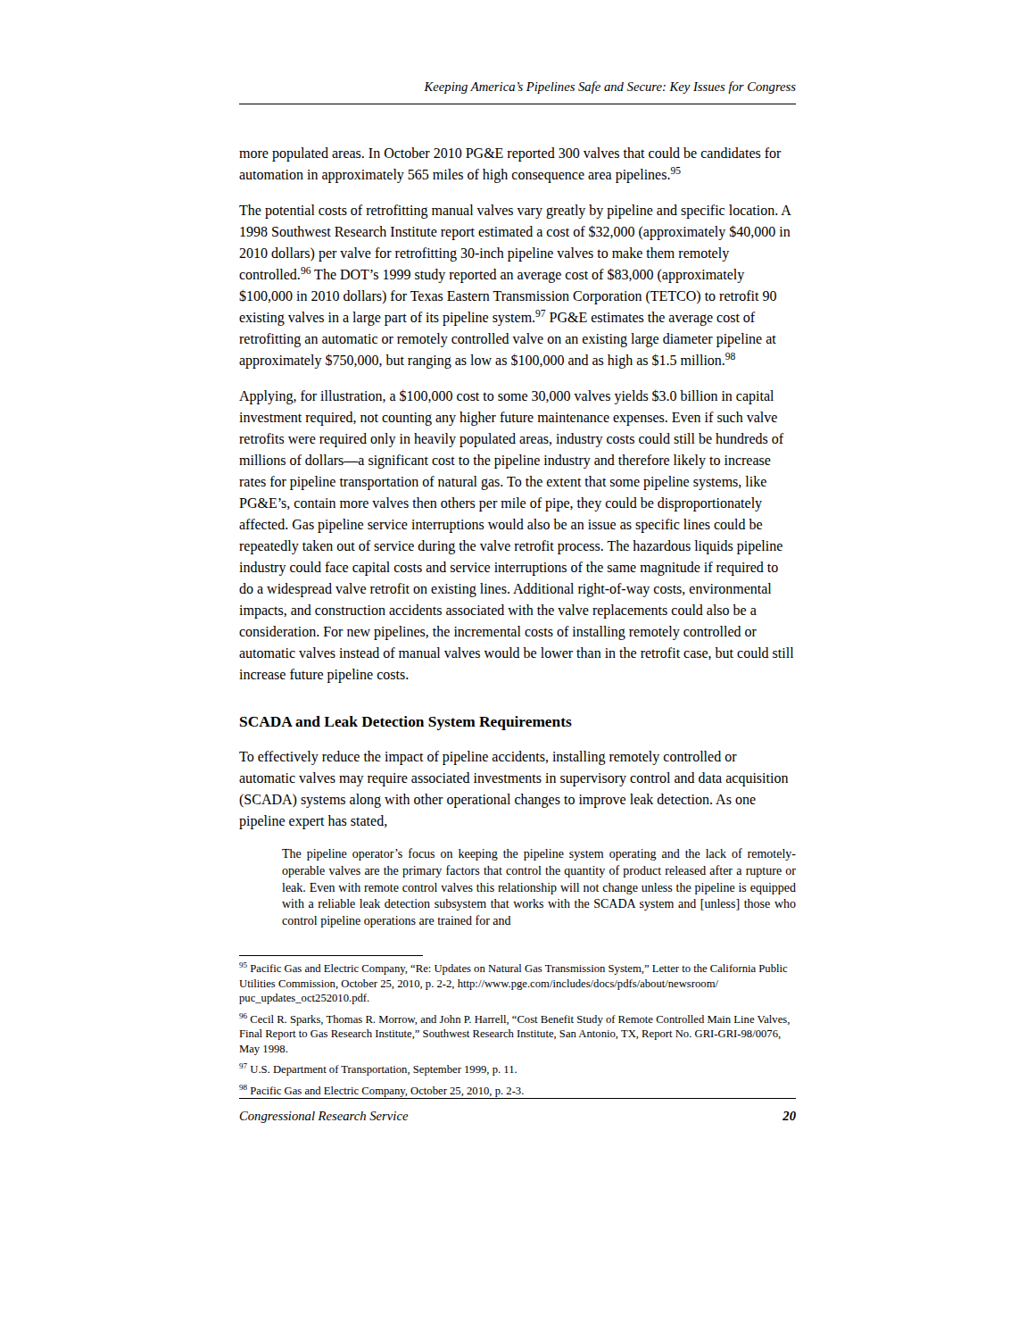Keeping America’s Pipelines Safe and Secure: Key Issues for Congress
more populated areas. In October 2010 PG&E reported 300 valves that could be candidates for automation in approximately 565 miles of high consequence area pipelines.95
The potential costs of retrofitting manual valves vary greatly by pipeline and specific location. A 1998 Southwest Research Institute report estimated a cost of $32,000 (approximately $40,000 in 2010 dollars) per valve for retrofitting 30-inch pipeline valves to make them remotely controlled.96 The DOT’s 1999 study reported an average cost of $83,000 (approximately $100,000 in 2010 dollars) for Texas Eastern Transmission Corporation (TETCO) to retrofit 90 existing valves in a large part of its pipeline system.97 PG&E estimates the average cost of retrofitting an automatic or remotely controlled valve on an existing large diameter pipeline at approximately $750,000, but ranging as low as $100,000 and as high as $1.5 million.98
Applying, for illustration, a $100,000 cost to some 30,000 valves yields $3.0 billion in capital investment required, not counting any higher future maintenance expenses. Even if such valve retrofits were required only in heavily populated areas, industry costs could still be hundreds of millions of dollars—a significant cost to the pipeline industry and therefore likely to increase rates for pipeline transportation of natural gas. To the extent that some pipeline systems, like PG&E’s, contain more valves then others per mile of pipe, they could be disproportionately affected. Gas pipeline service interruptions would also be an issue as specific lines could be repeatedly taken out of service during the valve retrofit process. The hazardous liquids pipeline industry could face capital costs and service interruptions of the same magnitude if required to do a widespread valve retrofit on existing lines. Additional right-of-way costs, environmental impacts, and construction accidents associated with the valve replacements could also be a consideration. For new pipelines, the incremental costs of installing remotely controlled or automatic valves instead of manual valves would be lower than in the retrofit case, but could still increase future pipeline costs.
SCADA and Leak Detection System Requirements
To effectively reduce the impact of pipeline accidents, installing remotely controlled or automatic valves may require associated investments in supervisory control and data acquisition (SCADA) systems along with other operational changes to improve leak detection. As one pipeline expert has stated,
The pipeline operator’s focus on keeping the pipeline system operating and the lack of remotely-operable valves are the primary factors that control the quantity of product released after a rupture or leak. Even with remote control valves this relationship will not change unless the pipeline is equipped with a reliable leak detection subsystem that works with the SCADA system and [unless] those who control pipeline operations are trained for and
95 Pacific Gas and Electric Company, “Re: Updates on Natural Gas Transmission System,” Letter to the California Public Utilities Commission, October 25, 2010, p. 2-2, http://www.pge.com/includes/docs/pdfs/about/newsroom/ puc_updates_oct252010.pdf.
96 Cecil R. Sparks, Thomas R. Morrow, and John P. Harrell, “Cost Benefit Study of Remote Controlled Main Line Valves, Final Report to Gas Research Institute,” Southwest Research Institute, San Antonio, TX, Report No. GRI-GRI-98/0076, May 1998.
97 U.S. Department of Transportation, September 1999, p. 11.
98 Pacific Gas and Electric Company, October 25, 2010, p. 2-3.
Congressional Research Service 20